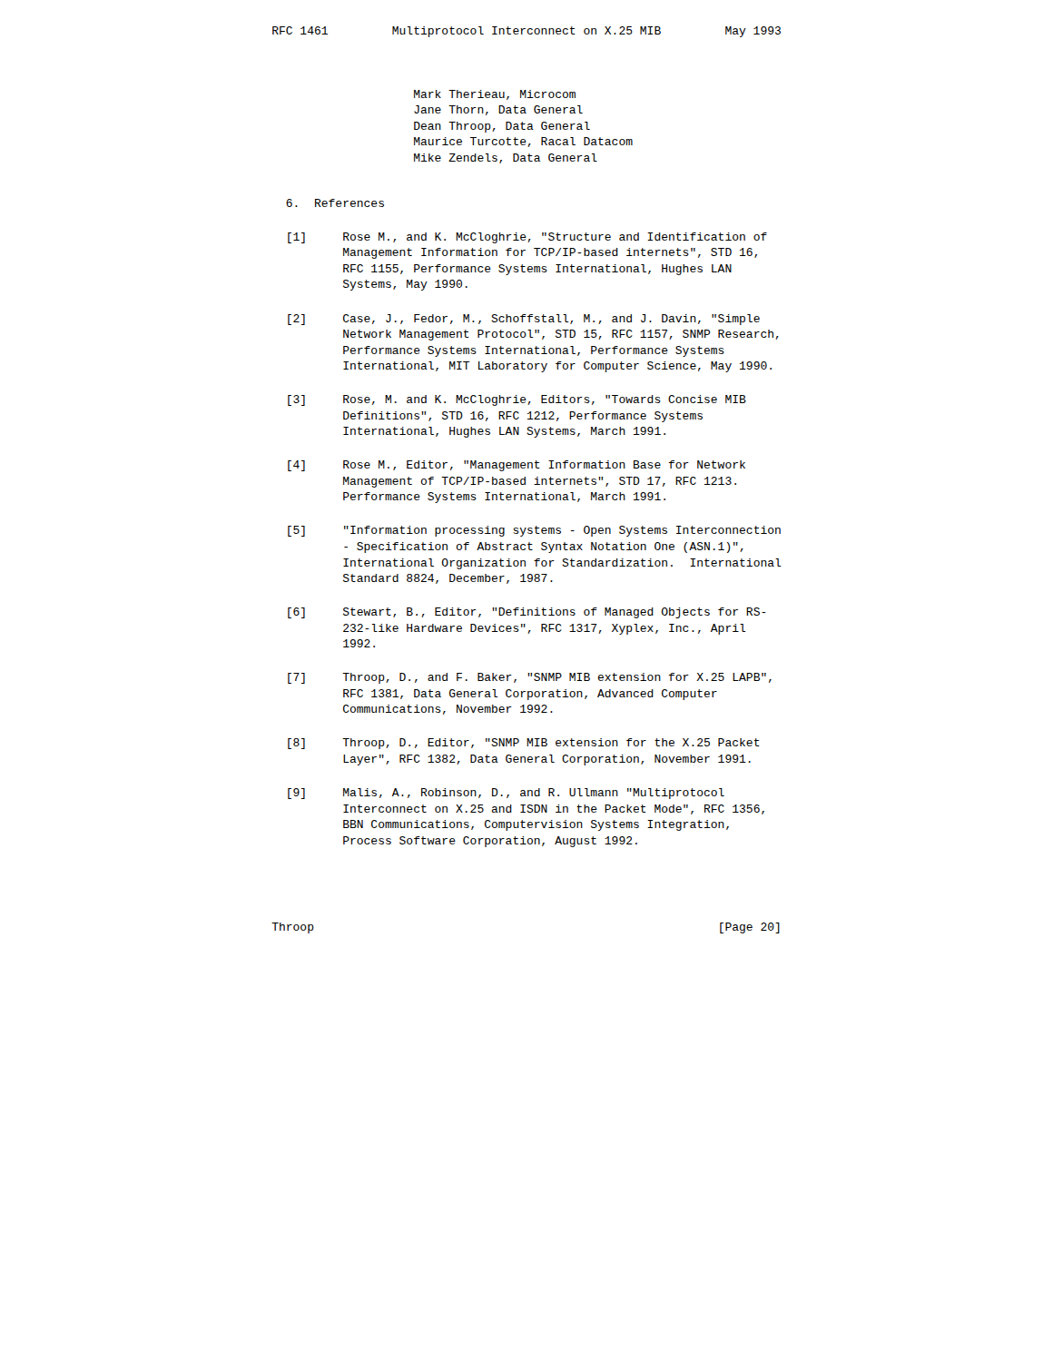RFC 1461 Multiprotocol Interconnect on X.25 MIB May 1993
Mark Therieau, Microcom Jane Thorn, Data General Dean Throop, Data General Maurice Turcotte, Racal Datacom Mike Zendels, Data General
6. References
[1] Rose M., and K. McCloghrie, "Structure and Identification of Management Information for TCP/IP-based internets", STD 16, RFC 1155, Performance Systems International, Hughes LAN Systems, May 1990.
[2] Case, J., Fedor, M., Schoffstall, M., and J. Davin, "Simple Network Management Protocol", STD 15, RFC 1157, SNMP Research, Performance Systems International, Performance Systems International, MIT Laboratory for Computer Science, May 1990.
[3] Rose, M. and K. McCloghrie, Editors, "Towards Concise MIB Definitions", STD 16, RFC 1212, Performance Systems International, Hughes LAN Systems, March 1991.
[4] Rose M., Editor, "Management Information Base for Network Management of TCP/IP-based internets", STD 17, RFC 1213. Performance Systems International, March 1991.
[5]"Information processing systems - Open Systems Interconnection - Specification of Abstract Syntax Notation One (ASN.1)", International Organization for Standardization. International Standard 8824, December, 1987.
[6] Stewart, B., Editor, "Definitions of Managed Objects for RS-232-like Hardware Devices", RFC 1317, Xyplex, Inc., April 1992.
[7] Throop, D., and F. Baker, "SNMP MIB extension for X.25 LAPB", RFC 1381, Data General Corporation, Advanced Computer Communications, November 1992.
[8] Throop, D., Editor, "SNMP MIB extension for the X.25 Packet Layer", RFC 1382, Data General Corporation, November 1991.
[9] Malis, A., Robinson, D., and R. Ullmann "Multiprotocol Interconnect on X.25 and ISDN in the Packet Mode", RFC 1356, BBN Communications, Computervision Systems Integration, Process Software Corporation, August 1992.
Throop [Page 20]